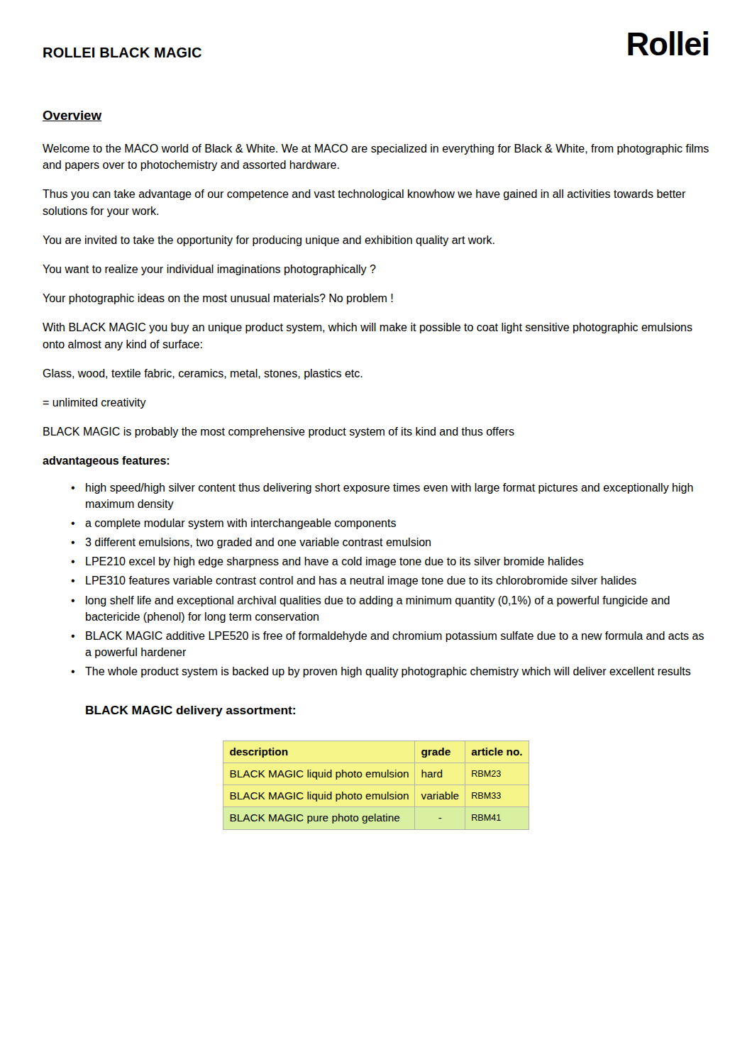ROLLEI BLACK MAGIC
Rollei
Overview
Welcome to the MACO world of Black & White. We at MACO are specialized in everything for Black & White, from photographic films and papers over to photochemistry and assorted hardware.
Thus you can take advantage of our competence and vast technological knowhow we have gained in all activities towards better solutions for your work.
You are invited to take the opportunity for producing unique and exhibition quality art work.
You want to realize your individual imaginations photographically ?
Your photographic ideas on the most unusual materials? No problem !
With BLACK MAGIC you buy an unique product system, which will make it possible to coat light sensitive photographic emulsions onto almost any kind of surface:
Glass, wood, textile fabric, ceramics, metal, stones, plastics etc.
= unlimited creativity
BLACK MAGIC is probably the most comprehensive product system of its kind and thus offers
advantageous features:
high speed/high silver content thus delivering short exposure times even with large format pictures and exceptionally high maximum density
a complete modular system with interchangeable components
3 different emulsions, two graded and one variable contrast emulsion
LPE210 excel by high edge sharpness and have a cold image tone due to its silver bromide halides
LPE310 features variable contrast control and has a neutral image tone due to its chlorobromide silver halides
long shelf life and exceptional archival qualities due to adding a minimum quantity (0,1%) of a powerful fungicide and bactericide (phenol) for long term conservation
BLACK MAGIC additive LPE520 is free of formaldehyde and chromium potassium sulfate due to a new formula and acts as a powerful hardener
The whole product system is backed up by proven high quality photographic chemistry which will deliver excellent results
BLACK MAGIC delivery assortment:
| description | grade | article no. |
| --- | --- | --- |
| BLACK MAGIC liquid photo emulsion | hard | RBM23 |
| BLACK MAGIC liquid photo emulsion | variable | RBM33 |
| BLACK MAGIC pure photo gelatine | - | RBM41 |